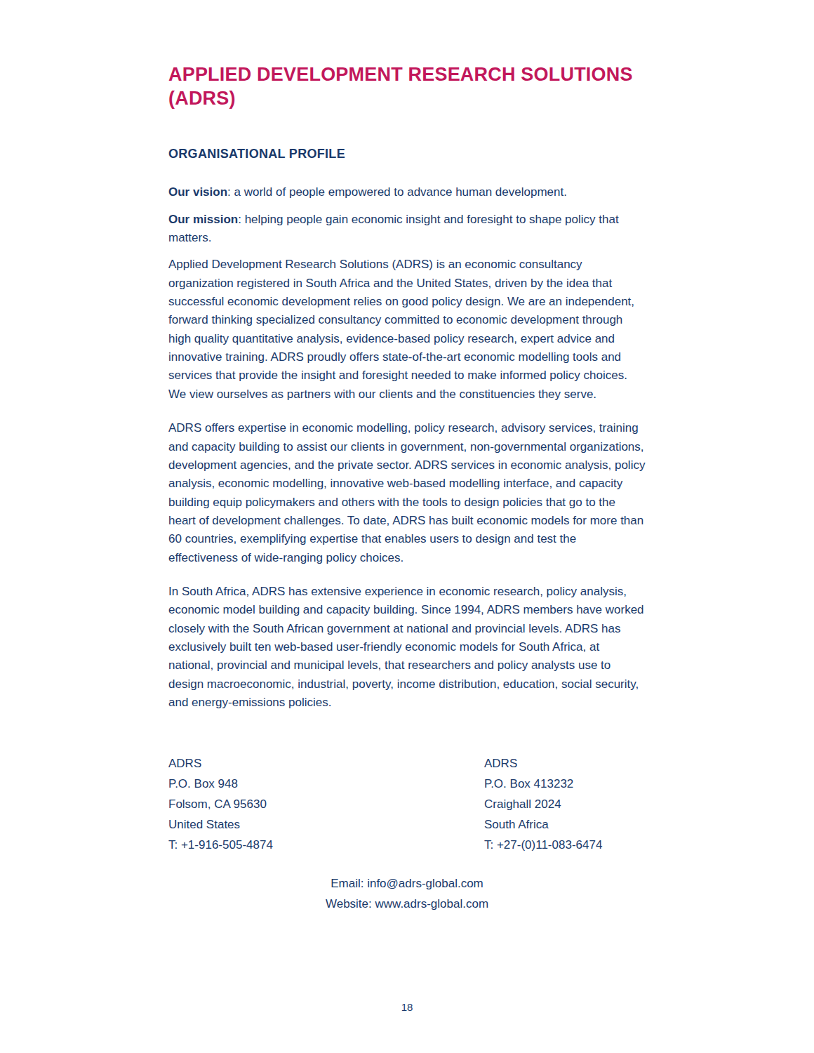APPLIED DEVELOPMENT RESEARCH SOLUTIONS (ADRS)
ORGANISATIONAL PROFILE
Our vision: a world of people empowered to advance human development.
Our mission: helping people gain economic insight and foresight to shape policy that matters.
Applied Development Research Solutions (ADRS) is an economic consultancy organization registered in South Africa and the United States, driven by the idea that successful economic development relies on good policy design. We are an independent, forward thinking specialized consultancy committed to economic development through high quality quantitative analysis, evidence-based policy research, expert advice and innovative training. ADRS proudly offers state-of-the-art economic modelling tools and services that provide the insight and foresight needed to make informed policy choices. We view ourselves as partners with our clients and the constituencies they serve.
ADRS offers expertise in economic modelling, policy research, advisory services, training and capacity building to assist our clients in government, non-governmental organizations, development agencies, and the private sector. ADRS services in economic analysis, policy analysis, economic modelling, innovative web-based modelling interface, and capacity building equip policymakers and others with the tools to design policies that go to the heart of development challenges. To date, ADRS has built economic models for more than 60 countries, exemplifying expertise that enables users to design and test the effectiveness of wide-ranging policy choices.
In South Africa, ADRS has extensive experience in economic research, policy analysis, economic model building and capacity building. Since 1994, ADRS members have worked closely with the South African government at national and provincial levels. ADRS has exclusively built ten web-based user-friendly economic models for South Africa, at national, provincial and municipal levels, that researchers and policy analysts use to design macroeconomic, industrial, poverty, income distribution, education, social security, and energy-emissions policies.
ADRS
P.O. Box 948
Folsom, CA 95630
United States
T: +1-916-505-4874
ADRS
P.O. Box 413232
Craighall 2024
South Africa
T: +27-(0)11-083-6474
Email: info@adrs-global.com
Website: www.adrs-global.com
18